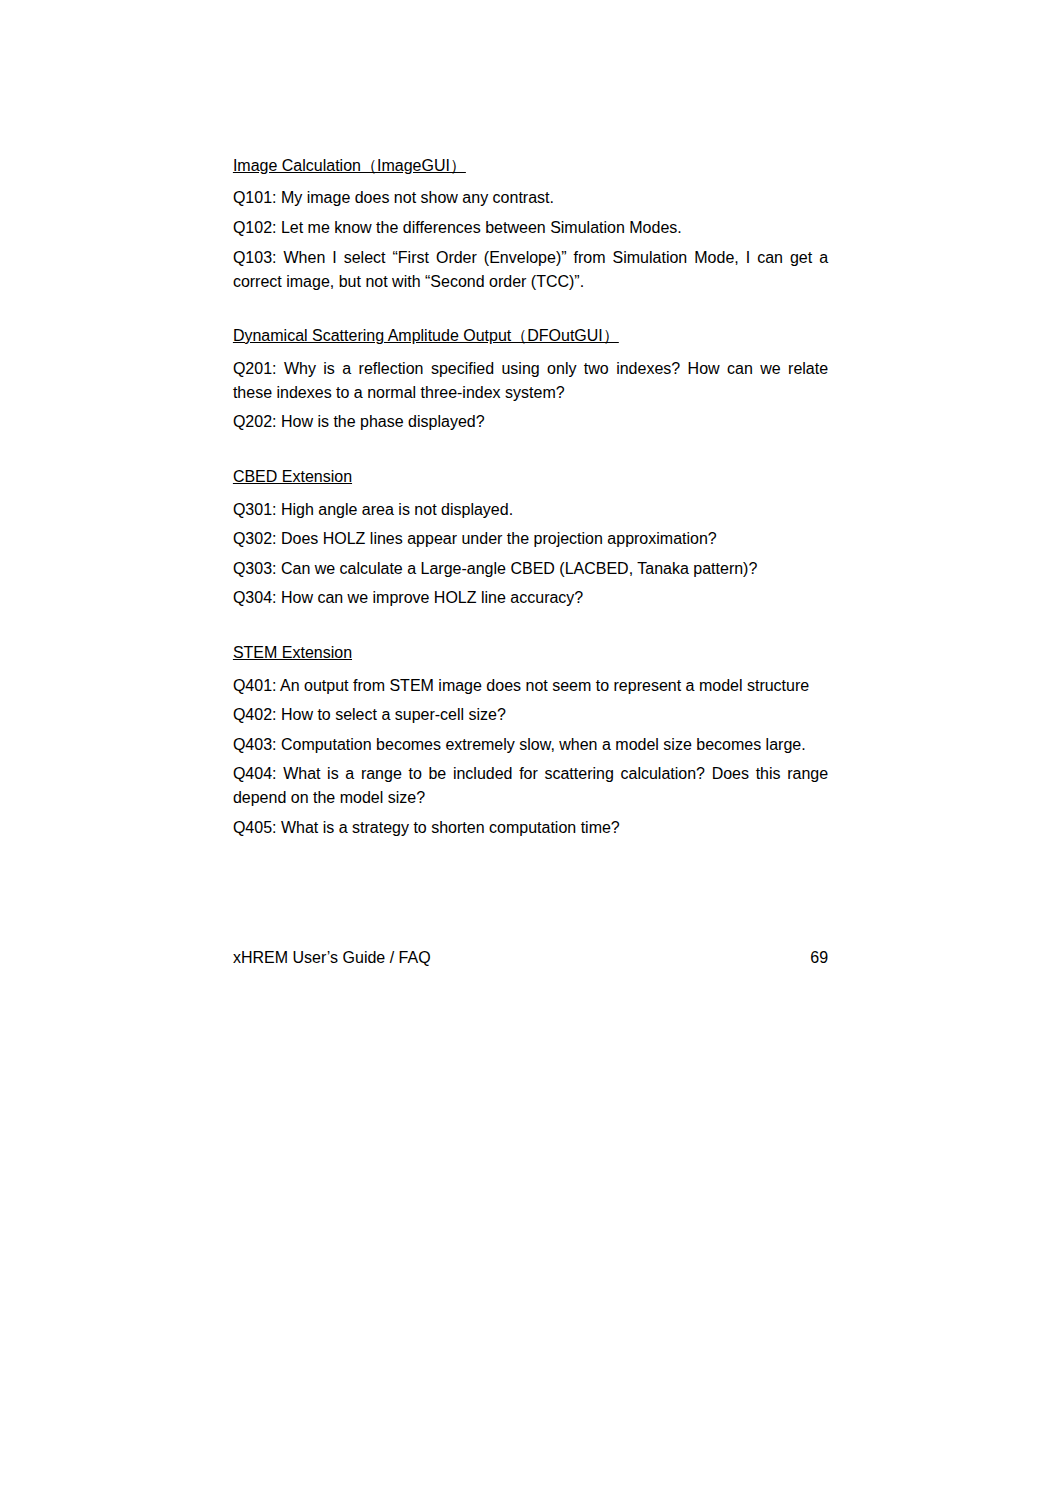Image Calculation（ImageGUI）
Q101: My image does not show any contrast.
Q102: Let me know the differences between Simulation Modes.
Q103: When I select “First Order (Envelope)” from Simulation Mode, I can get a correct image, but not with “Second order (TCC)”.
Dynamical Scattering Amplitude Output（DFOutGUI）
Q201: Why is a reflection specified using only two indexes? How can we relate these indexes to a normal three-index system?
Q202: How is the phase displayed?
CBED Extension
Q301: High angle area is not displayed.
Q302: Does HOLZ lines appear under the projection approximation?
Q303: Can we calculate a Large-angle CBED (LACBED, Tanaka pattern)?
Q304: How can we improve HOLZ line accuracy?
STEM Extension
Q401: An output from STEM image does not seem to represent a model structure
Q402: How to select a super-cell size?
Q403: Computation becomes extremely slow, when a model size becomes large.
Q404: What is a range to be included for scattering calculation? Does this range depend on the model size?
Q405: What is a strategy to shorten computation time?
xHREM User’s Guide / FAQ 69